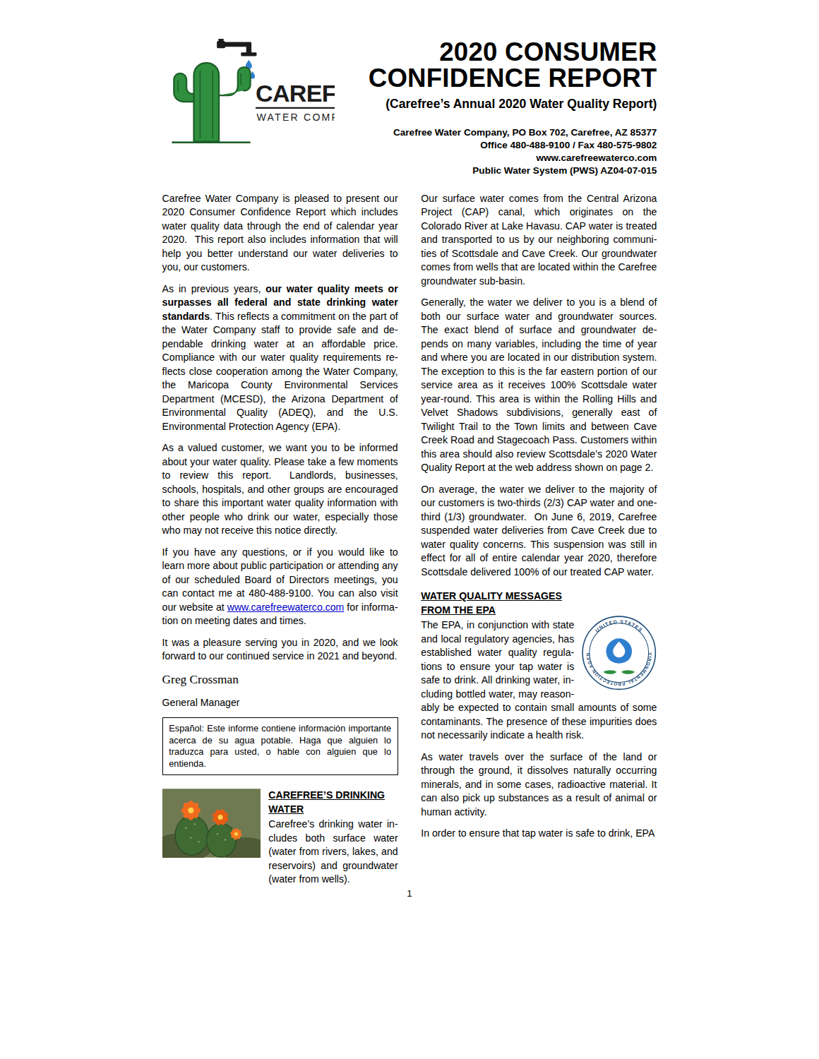CAREFREE WATER COMPANY
2020 CONSUMER CONFIDENCE REPORT
(Carefree’s Annual 2020 Water Quality Report)
Carefree Water Company, PO Box 702, Carefree, AZ 85377
Office 480-488-9100 / Fax 480-575-9802
www.carefreewaterco.com
Public Water System (PWS) AZ04-07-015
Carefree Water Company is pleased to present our 2020 Consumer Confidence Report which includes water quality data through the end of calendar year 2020. This report also includes information that will help you better understand our water deliveries to you, our customers.
As in previous years, our water quality meets or surpasses all federal and state drinking water standards. This reflects a commitment on the part of the Water Company staff to provide safe and dependable drinking water at an affordable price. Compliance with our water quality requirements reflects close cooperation among the Water Company, the Maricopa County Environmental Services Department (MCESD), the Arizona Department of Environmental Quality (ADEQ), and the U.S. Environmental Protection Agency (EPA).
As a valued customer, we want you to be informed about your water quality. Please take a few moments to review this report. Landlords, businesses, schools, hospitals, and other groups are encouraged to share this important water quality information with other people who drink our water, especially those who may not receive this notice directly.
If you have any questions, or if you would like to learn more about public participation or attending any of our scheduled Board of Directors meetings, you can contact me at 480-488-9100. You can also visit our website at www.carefreewaterco.com for information on meeting dates and times.
It was a pleasure serving you in 2020, and we look forward to our continued service in 2021 and beyond.
Greg Crossman
General Manager
Español: Este informe contiene información importante acerca de su agua potable. Haga que alguien lo traduzca para usted, o hable con alguien que lo entienda.
Carefree’s Drinking Water
Carefree’s drinking water includes both surface water (water from rivers, lakes, and reservoirs) and groundwater (water from wells).
Our surface water comes from the Central Arizona Project (CAP) canal, which originates on the Colorado River at Lake Havasu. CAP water is treated and transported to us by our neighboring communities of Scottsdale and Cave Creek. Our groundwater comes from wells that are located within the Carefree groundwater sub-basin.
Generally, the water we deliver to you is a blend of both our surface water and groundwater sources. The exact blend of surface and groundwater depends on many variables, including the time of year and where you are located in our distribution system. The exception to this is the far eastern portion of our service area as it receives 100% Scottsdale water year-round. This area is within the Rolling Hills and Velvet Shadows subdivisions, generally east of Twilight Trail to the Town limits and between Cave Creek Road and Stagecoach Pass. Customers within this area should also review Scottsdale’s 2020 Water Quality Report at the web address shown on page 2.
On average, the water we deliver to the majority of our customers is two-thirds (2/3) CAP water and one-third (1/3) groundwater. On June 6, 2019, Carefree suspended water deliveries from Cave Creek due to water quality concerns. This suspension was still in effect for all of entire calendar year 2020, therefore Scottsdale delivered 100% of our treated CAP water.
Water Quality Messages
from the EPA
UNITED STATES ENVIRONMENTAL PROTECTION AGENCY
The EPA, in conjunction with state and local regulatory agencies, has established water quality regulations to ensure your tap water is safe to drink. All drinking water, including bottled water, may reasonably be expected to contain small amounts of some contaminants. The presence of these impurities does not necessarily indicate a health risk.
As water travels over the surface of the land or through the ground, it dissolves naturally occurring minerals, and in some cases, radioactive material. It can also pick up substances as a result of animal or human activity.
In order to ensure that tap water is safe to drink, EPA
1